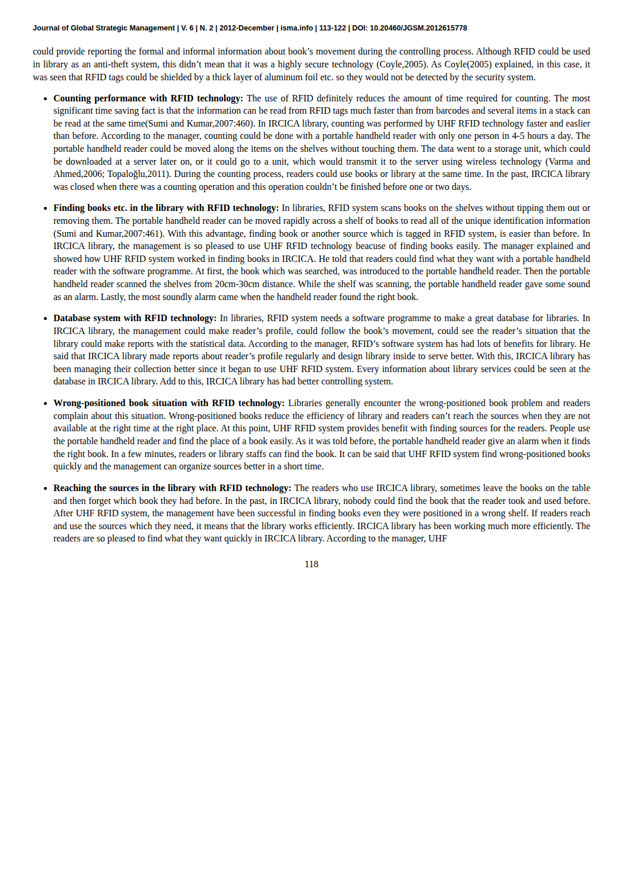Journal of Global Strategic Management | V. 6 | N. 2 | 2012-December | isma.info | 113-122 | DOI: 10.20460/JGSM.2012615778
could provide reporting the formal and informal information about book’s movement during the controlling process. Although RFID could be used in library as an anti-theft system, this didn’t mean that it was a highly secure technology (Coyle,2005). As Coyle(2005) explained, in this case, it was seen that RFID tags could be shielded by a thick layer of aluminum foil etc. so they would not be detected by the security system.
Counting performance with RFID technology: The use of RFID definitely reduces the amount of time required for counting. The most significant time saving fact is that the information can be read from RFID tags much faster than from barcodes and several items in a stack can be read at the same time(Sumi and Kumar,2007:460). In IRCICA library, counting was performed by UHF RFID technology faster and easlier than before. According to the manager, counting could be done with a portable handheld reader with only one person in 4-5 hours a day. The portable handheld reader could be moved along the items on the shelves without touching them. The data went to a storage unit, which could be downloaded at a server later on, or it could go to a unit, which would transmit it to the server using wireless technology (Varma and Ahmed,2006; Topaloğlu,2011). During the counting process, readers could use books or library at the same time. In the past, IRCICA library was closed when there was a counting operation and this operation couldn’t be finished before one or two days.
Finding books etc. in the library with RFID technology: In libraries, RFID system scans books on the shelves without tipping them out or removing them. The portable handheld reader can be moved rapidly across a shelf of books to read all of the unique identification information (Sumi and Kumar,2007:461). With this advantage, finding book or another source which is tagged in RFID system, is easier than before. In IRCICA library, the management is so pleased to use UHF RFID technology beacuse of finding books easily. The manager explained and showed how UHF RFID system worked in finding books in IRCICA. He told that readers could find what they want with a portable handheld reader with the software programme. At first, the book which was searched, was introduced to the portable handheld reader. Then the portable handheld reader scanned the shelves from 20cm-30cm distance. While the shelf was scanning, the portable handheld reader gave some sound as an alarm. Lastly, the most soundly alarm came when the handheld reader found the right book.
Database system with RFID technology: In libraries, RFID system needs a software programme to make a great database for libraries. In IRCICA library, the management could make reader’s profile, could follow the book’s movement, could see the reader’s situation that the library could make reports with the statistical data. According to the manager, RFID’s software system has had lots of benefits for library. He said that IRCICA library made reports about reader’s profile regularly and design library inside to serve better. With this, IRCICA library has been managing their collection better since it began to use UHF RFID system. Every information about library services could be seen at the database in IRCICA library. Add to this, IRCICA library has had better controlling system.
Wrong-positioned book situation with RFID technology: Libraries generally encounter the wrong-positioned book problem and readers complain about this situation. Wrong-positioned books reduce the efficiency of library and readers can’t reach the sources when they are not available at the right time at the right place. At this point, UHF RFID system provides benefit with finding sources for the readers. People use the portable handheld reader and find the place of a book easily. As it was told before, the portable handheld reader give an alarm when it finds the right book. In a few minutes, readers or library staffs can find the book. It can be said that UHF RFID system find wrong-positioned books quickly and the management can organize sources better in a short time.
Reaching the sources in the library with RFID technology: The readers who use IRCICA library, sometimes leave the books on the table and then forget which book they had before. In the past, in IRCICA library, nobody could find the book that the reader took and used before. After UHF RFID system, the management have been successful in finding books even they were positioned in a wrong shelf. If readers reach and use the sources which they need, it means that the library works efficiently. IRCICA library has been working much more efficiently. The readers are so pleased to find what they want quickly in IRCICA library. According to the manager, UHF
118